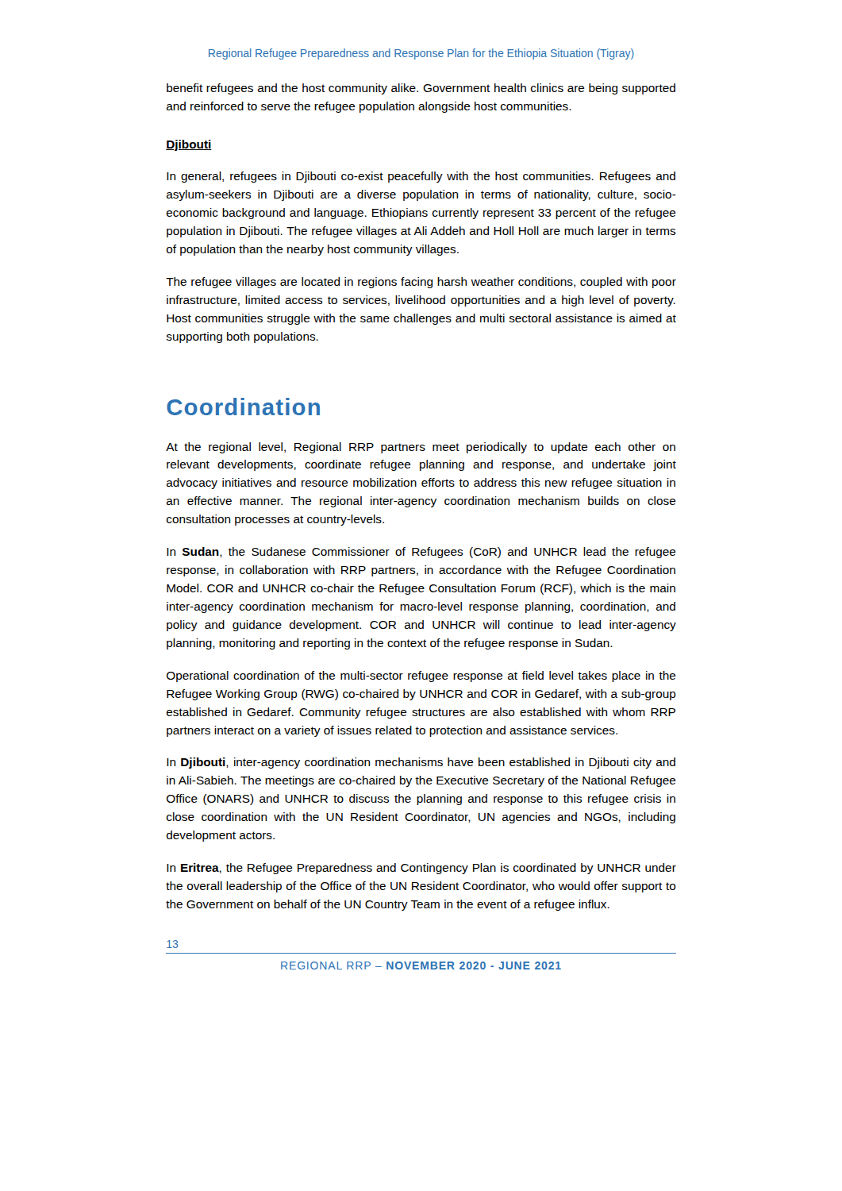Regional Refugee Preparedness and Response Plan for the Ethiopia Situation (Tigray)
benefit refugees and the host community alike. Government health clinics are being supported and reinforced to serve the refugee population alongside host communities.
Djibouti
In general, refugees in Djibouti co-exist peacefully with the host communities. Refugees and asylum-seekers in Djibouti are a diverse population in terms of nationality, culture, socio-economic background and language. Ethiopians currently represent 33 percent of the refugee population in Djibouti. The refugee villages at Ali Addeh and Holl Holl are much larger in terms of population than the nearby host community villages.
The refugee villages are located in regions facing harsh weather conditions, coupled with poor infrastructure, limited access to services, livelihood opportunities and a high level of poverty. Host communities struggle with the same challenges and multi sectoral assistance is aimed at supporting both populations.
Coordination
At the regional level, Regional RRP partners meet periodically to update each other on relevant developments, coordinate refugee planning and response, and undertake joint advocacy initiatives and resource mobilization efforts to address this new refugee situation in an effective manner. The regional inter-agency coordination mechanism builds on close consultation processes at country-levels.
In Sudan, the Sudanese Commissioner of Refugees (CoR) and UNHCR lead the refugee response, in collaboration with RRP partners, in accordance with the Refugee Coordination Model. COR and UNHCR co-chair the Refugee Consultation Forum (RCF), which is the main inter-agency coordination mechanism for macro-level response planning, coordination, and policy and guidance development. COR and UNHCR will continue to lead inter-agency planning, monitoring and reporting in the context of the refugee response in Sudan.
Operational coordination of the multi-sector refugee response at field level takes place in the Refugee Working Group (RWG) co-chaired by UNHCR and COR in Gedaref, with a sub-group established in Gedaref. Community refugee structures are also established with whom RRP partners interact on a variety of issues related to protection and assistance services.
In Djibouti, inter-agency coordination mechanisms have been established in Djibouti city and in Ali-Sabieh. The meetings are co-chaired by the Executive Secretary of the National Refugee Office (ONARS) and UNHCR to discuss the planning and response to this refugee crisis in close coordination with the UN Resident Coordinator, UN agencies and NGOs, including development actors.
In Eritrea, the Refugee Preparedness and Contingency Plan is coordinated by UNHCR under the overall leadership of the Office of the UN Resident Coordinator, who would offer support to the Government on behalf of the UN Country Team in the event of a refugee influx.
13
REGIONAL RRP – NOVEMBER 2020 - JUNE 2021